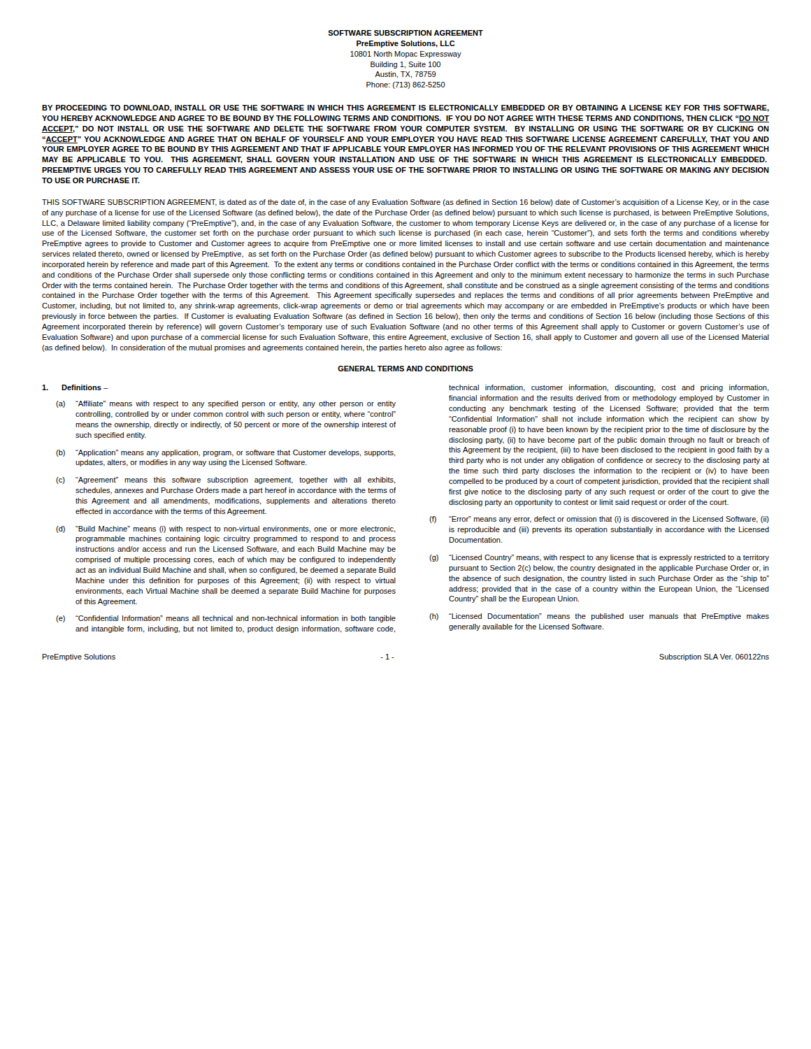SOFTWARE SUBSCRIPTION AGREEMENT
PreEmptive Solutions, LLC
10801 North Mopac Expressway
Building 1, Suite 100
Austin, TX, 78759
Phone: (713) 862-5250
BY PROCEEDING TO DOWNLOAD, INSTALL OR USE THE SOFTWARE IN WHICH THIS AGREEMENT IS ELECTRONICALLY EMBEDDED OR BY OBTAINING A LICENSE KEY FOR THIS SOFTWARE, YOU HEREBY ACKNOWLEDGE AND AGREE TO BE BOUND BY THE FOLLOWING TERMS AND CONDITIONS. IF YOU DO NOT AGREE WITH THESE TERMS AND CONDITIONS, THEN CLICK “DO NOT ACCEPT,” DO NOT INSTALL OR USE THE SOFTWARE AND DELETE THE SOFTWARE FROM YOUR COMPUTER SYSTEM. BY INSTALLING OR USING THE SOFTWARE OR BY CLICKING ON “ACCEPT” YOU ACKNOWLEDGE AND AGREE THAT ON BEHALF OF YOURSELF AND YOUR EMPLOYER YOU HAVE READ THIS SOFTWARE LICENSE AGREEMENT CAREFULLY, THAT YOU AND YOUR EMPLOYER AGREE TO BE BOUND BY THIS AGREEMENT AND THAT IF APPLICABLE YOUR EMPLOYER HAS INFORMED YOU OF THE RELEVANT PROVISIONS OF THIS AGREEMENT WHICH MAY BE APPLICABLE TO YOU. THIS AGREEMENT, SHALL GOVERN YOUR INSTALLATION AND USE OF THE SOFTWARE IN WHICH THIS AGREEMENT IS ELECTRONICALLY EMBEDDED. PREEMPTIVE URGES YOU TO CAREFULLY READ THIS AGREEMENT AND ASSESS YOUR USE OF THE SOFTWARE PRIOR TO INSTALLING OR USING THE SOFTWARE OR MAKING ANY DECISION TO USE OR PURCHASE IT.
THIS SOFTWARE SUBSCRIPTION AGREEMENT, is dated as of the date of, in the case of any Evaluation Software (as defined in Section 16 below) date of Customer’s acquisition of a License Key, or in the case of any purchase of a license for use of the Licensed Software (as defined below), the date of the Purchase Order (as defined below) pursuant to which such license is purchased, is between PreEmptive Solutions, LLC, a Delaware limited liability company (“PreEmptive”), and, in the case of any Evaluation Software, the customer to whom temporary License Keys are delivered or, in the case of any purchase of a license for use of the Licensed Software, the customer set forth on the purchase order pursuant to which such license is purchased (in each case, herein “Customer”), and sets forth the terms and conditions whereby PreEmptive agrees to provide to Customer and Customer agrees to acquire from PreEmptive one or more limited licenses to install and use certain software and use certain documentation and maintenance services related thereto, owned or licensed by PreEmptive, as set forth on the Purchase Order (as defined below) pursuant to which Customer agrees to subscribe to the Products licensed hereby, which is hereby incorporated herein by reference and made part of this Agreement. To the extent any terms or conditions contained in the Purchase Order conflict with the terms or conditions contained in this Agreement, the terms and conditions of the Purchase Order shall supersede only those conflicting terms or conditions contained in this Agreement and only to the minimum extent necessary to harmonize the terms in such Purchase Order with the terms contained herein. The Purchase Order together with the terms and conditions of this Agreement, shall constitute and be construed as a single agreement consisting of the terms and conditions contained in the Purchase Order together with the terms of this Agreement. This Agreement specifically supersedes and replaces the terms and conditions of all prior agreements between PreEmptive and Customer, including, but not limited to, any shrink-wrap agreements, click-wrap agreements or demo or trial agreements which may accompany or are embedded in PreEmptive’s products or which have been previously in force between the parties. If Customer is evaluating Evaluation Software (as defined in Section 16 below), then only the terms and conditions of Section 16 below (including those Sections of this Agreement incorporated therein by reference) will govern Customer’s temporary use of such Evaluation Software (and no other terms of this Agreement shall apply to Customer or govern Customer’s use of Evaluation Software) and upon purchase of a commercial license for such Evaluation Software, this entire Agreement, exclusive of Section 16, shall apply to Customer and govern all use of the Licensed Material (as defined below). In consideration of the mutual promises and agreements contained herein, the parties hereto also agree as follows:
GENERAL TERMS AND CONDITIONS
1. Definitions –
(a)“Affiliate” means with respect to any specified person or entity, any other person or entity controlling, controlled by or under common control with such person or entity, where “control” means the ownership, directly or indirectly, of 50 percent or more of the ownership interest of such specified entity.
(b)“Application” means any application, program, or software that Customer develops, supports, updates, alters, or modifies in any way using the Licensed Software.
(c)“Agreement” means this software subscription agreement, together with all exhibits, schedules, annexes and Purchase Orders made a part hereof in accordance with the terms of this Agreement and all amendments, modifications, supplements and alterations thereto effected in accordance with the terms of this Agreement.
(d)“Build Machine” means (i) with respect to non-virtual environments, one or more electronic, programmable machines containing logic circuitry programmed to respond to and process instructions and/or access and run the Licensed Software, and each Build Machine may be comprised of multiple processing cores, each of which may be configured to independently act as an individual Build Machine and shall, when so configured, be deemed a separate Build Machine under this definition for purposes of this Agreement; (ii) with respect to virtual environments, each Virtual Machine shall be deemed a separate Build Machine for purposes of this Agreement.
(e)“Confidential Information” means all technical and non-technical information in both tangible and intangible form, including, but not limited to, product design information, software code, technical information, customer information, discounting, cost and pricing information, financial information and the results derived from or methodology employed by Customer in conducting any benchmark testing of the Licensed Software; provided that the term “Confidential Information” shall not include information which the recipient can show by reasonable proof (i) to have been known by the recipient prior to the time of disclosure by the disclosing party, (ii) to have become part of the public domain through no fault or breach of this Agreement by the recipient, (iii) to have been disclosed to the recipient in good faith by a third party who is not under any obligation of confidence or secrecy to the disclosing party at the time such third party discloses the information to the recipient or (iv) to have been compelled to be produced by a court of competent jurisdiction, provided that the recipient shall first give notice to the disclosing party of any such request or order of the court to give the disclosing party an opportunity to contest or limit said request or order of the court.
(f)“Error” means any error, defect or omission that (i) is discovered in the Licensed Software, (ii) is reproducible and (iii) prevents its operation substantially in accordance with the Licensed Documentation.
(g)“Licensed Country” means, with respect to any license that is expressly restricted to a territory pursuant to Section 2(c) below, the country designated in the applicable Purchase Order or, in the absence of such designation, the country listed in such Purchase Order as the “ship to” address; provided that in the case of a country within the European Union, the “Licensed Country” shall be the European Union.
(h)“Licensed Documentation” means the published user manuals that PreEmptive makes generally available for the Licensed Software.
PreEmptive Solutions
- 1 -
Subscription SLA Ver. 060122ns